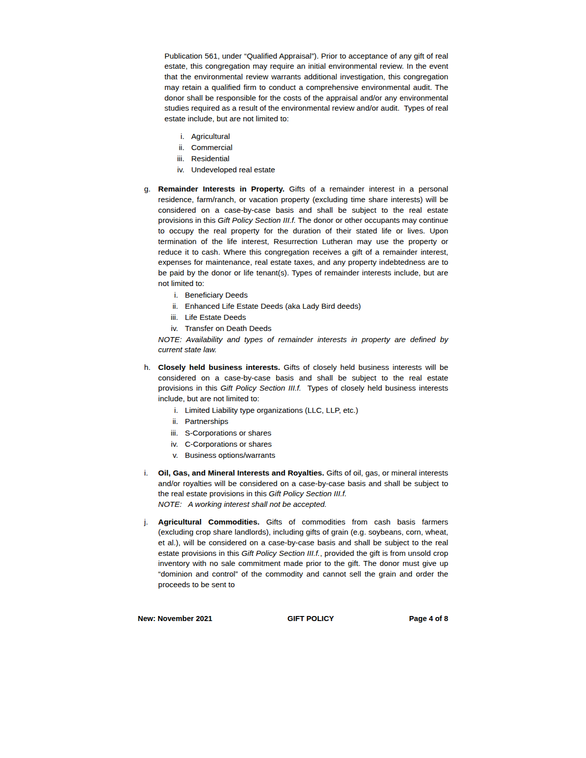Publication 561, under “Qualified Appraisal”). Prior to acceptance of any gift of real estate, this congregation may require an initial environmental review. In the event that the environmental review warrants additional investigation, this congregation may retain a qualified firm to conduct a comprehensive environmental audit. The donor shall be responsible for the costs of the appraisal and/or any environmental studies required as a result of the environmental review and/or audit. Types of real estate include, but are not limited to:
i. Agricultural
ii. Commercial
iii. Residential
iv. Undeveloped real estate
g.
Remainder Interests in Property. Gifts of a remainder interest in a personal residence, farm/ranch, or vacation property (excluding time share interests) will be considered on a case-by-case basis and shall be subject to the real estate provisions in this Gift Policy Section III.f. The donor or other occupants may continue to occupy the real property for the duration of their stated life or lives. Upon termination of the life interest, Resurrection Lutheran may use the property or reduce it to cash. Where this congregation receives a gift of a remainder interest, expenses for maintenance, real estate taxes, and any property indebtedness are to be paid by the donor or life tenant(s). Types of remainder interests include, but are not limited to:
i. Beneficiary Deeds
ii. Enhanced Life Estate Deeds (aka Lady Bird deeds)
iii. Life Estate Deeds
iv. Transfer on Death Deeds
NOTE: Availability and types of remainder interests in property are defined by current state law.
h.
Closely held business interests. Gifts of closely held business interests will be considered on a case-by-case basis and shall be subject to the real estate provisions in this Gift Policy Section III.f. Types of closely held business interests include, but are not limited to:
i. Limited Liability type organizations (LLC, LLP, etc.)
ii. Partnerships
iii. S-Corporations or shares
iv. C-Corporations or shares
v. Business options/warrants
i.
Oil, Gas, and Mineral Interests and Royalties. Gifts of oil, gas, or mineral interests and/or royalties will be considered on a case-by-case basis and shall be subject to the real estate provisions in this Gift Policy Section III.f.
NOTE: A working interest shall not be accepted.
j.
Agricultural Commodities. Gifts of commodities from cash basis farmers (excluding crop share landlords), including gifts of grain (e.g. soybeans, corn, wheat, et al.), will be considered on a case-by-case basis and shall be subject to the real estate provisions in this Gift Policy Section III.f., provided the gift is from unsold crop inventory with no sale commitment made prior to the gift. The donor must give up “dominion and control” of the commodity and cannot sell the grain and order the proceeds to be sent to
New: November 2021
GIFT POLICY
Page 4 of 8